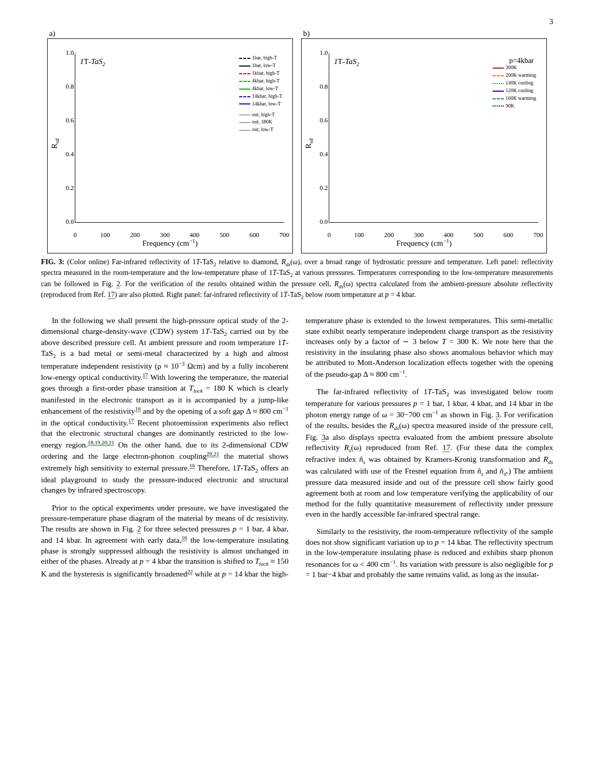3
a)
1T-TaS2
Rsd
1.0 0.8 0.6 0.4 0.2 0.0
0 100 200 300 400 500 600 700
1bar, high-T
1bar, low-T
1kbar, high-T
4kbar, high-T
4kbar, low-T
14kbar, high-T
14kbar, low-T
out, high-T
out, 180K
out, low-T
Frequency (cm−1)
b)
1T-TaS2
p=4kbar
Rsd
1.0 0.8 0.6 0.4 0.2 0.0
0 100 200 300 400 500 600 700
300K
200K warming
140K cooling
120K cooling
160K warming
90K
Frequency (cm−1)
FIG. 3: (Color online) Far-infrared reflectivity of 1T-TaS2 relative to diamond, Rds(ω), over a broad range of hydrostatic pressure and temperature. Left panel: reflectivity spectra measured in the room-temperature and the low-temperature phase of 1T-TaS2 at various pressures. Temperatures corresponding to the low-temperature measurements can be followed in Fig. 2. For the verification of the results obtained within the pressure cell, Rds(ω) spectra calculated from the ambient-pressure absolute reflectivity (reproduced from Ref. 17) are also plotted. Right panel: far-infrared reflectivity of 1T-TaS2 below room temperature at p = 4 kbar.
In the following we shall present the high-pressure optical study of the 2-dimensional charge-density-wave (CDW) system 1T-TaS2 carried out by the above described pressure cell. At ambient pressure and room temperature 1T-TaS2 is a bad metal or semi-metal characterized by a high and almost temperature independent resistivity (ρ ≈ 10−3 Ωcm) and by a fully incoherent low-energy optical conductivity.17 With lowering the temperature, the material goes through a first-order phase transition at Tlock = 180 K which is clearly manifested in the electronic transport as it is accompanied by a jump-like enhancement of the resistivity16 and by the opening of a soft gap Δ ≈ 800 cm−1 in the optical conductivity.17 Recent photoemission experiments also reflect that the electronic structural changes are dominantly restricted to the low-energy region.18,19,20,21 On the other hand, due to its 2-dimensional CDW ordering and the large electron-phonon coupling20,21 the material shows extremely high sensitivity to external pressure.16 Therefore, 1T-TaS2 offers an ideal playground to study the pressure-induced electronic and structural changes by infrared spectroscopy.
Prior to the optical experiments under pressure, we have investigated the pressure-temperature phase diagram of the material by means of dc resistivity. The results are shown in Fig. 2 for three selected pressures p = 1 bar, 4 kbar, and 14 kbar. In agreement with early data,16 the low-temperature insulating phase is strongly suppressed although the resistivity is almost unchanged in either of the phases. Already at p = 4 kbar the transition is shifted to Tlock ≈ 150 K and the hysteresis is significantly broadened22 while at p = 14 kbar the high-temperature phase is extended to the lowest temperatures. This semi-metallic state exhibit nearly temperature independent charge transport as the resistivity increases only by a factor of ∼ 3 below T = 300 K. We note here that the resistivity in the insulating phase also shows anomalous behavior which may be attributed to Mott-Anderson localization effects together with the opening of the pseudo-gap Δ ≈ 800 cm−1.
The far-infrared reflectivity of 1T-TaS2 was investigated below room temperature for various pressures p = 1 bar, 1 kbar, 4 kbar, and 14 kbar in the photon energy range of ω = 30−700 cm−1 as shown in Fig. 3. For verification of the results, besides the Rds(ω) spectra measured inside of the pressure cell, Fig. 3a also displays spectra evaluated from the ambient pressure absolute reflectivity Rs(ω) reproduced from Ref. 17. (For these data the complex refractive index n̂s was obtained by Kramers-Kronig transformation and Rds was calculated with use of the Fresnel equation from n̂s and n̂d.) The ambient pressure data measured inside and out of the pressure cell show fairly good agreement both at room and low temperature verifying the applicability of our method for the fully quantitative measurement of reflectivity under pressure even in the hardly accessible far-infrared spectral range.
Similarly to the resistivity, the room-temperature reflectivity of the sample does not show significant variation up to p = 14 kbar. The reflectivity spectrum in the low-temperature insulating phase is reduced and exhibits sharp phonon resonances for ω < 400 cm−1. Its variation with pressure is also negligible for p = 1 bar−4 kbar and probably the same remains valid, as long as the insulat-